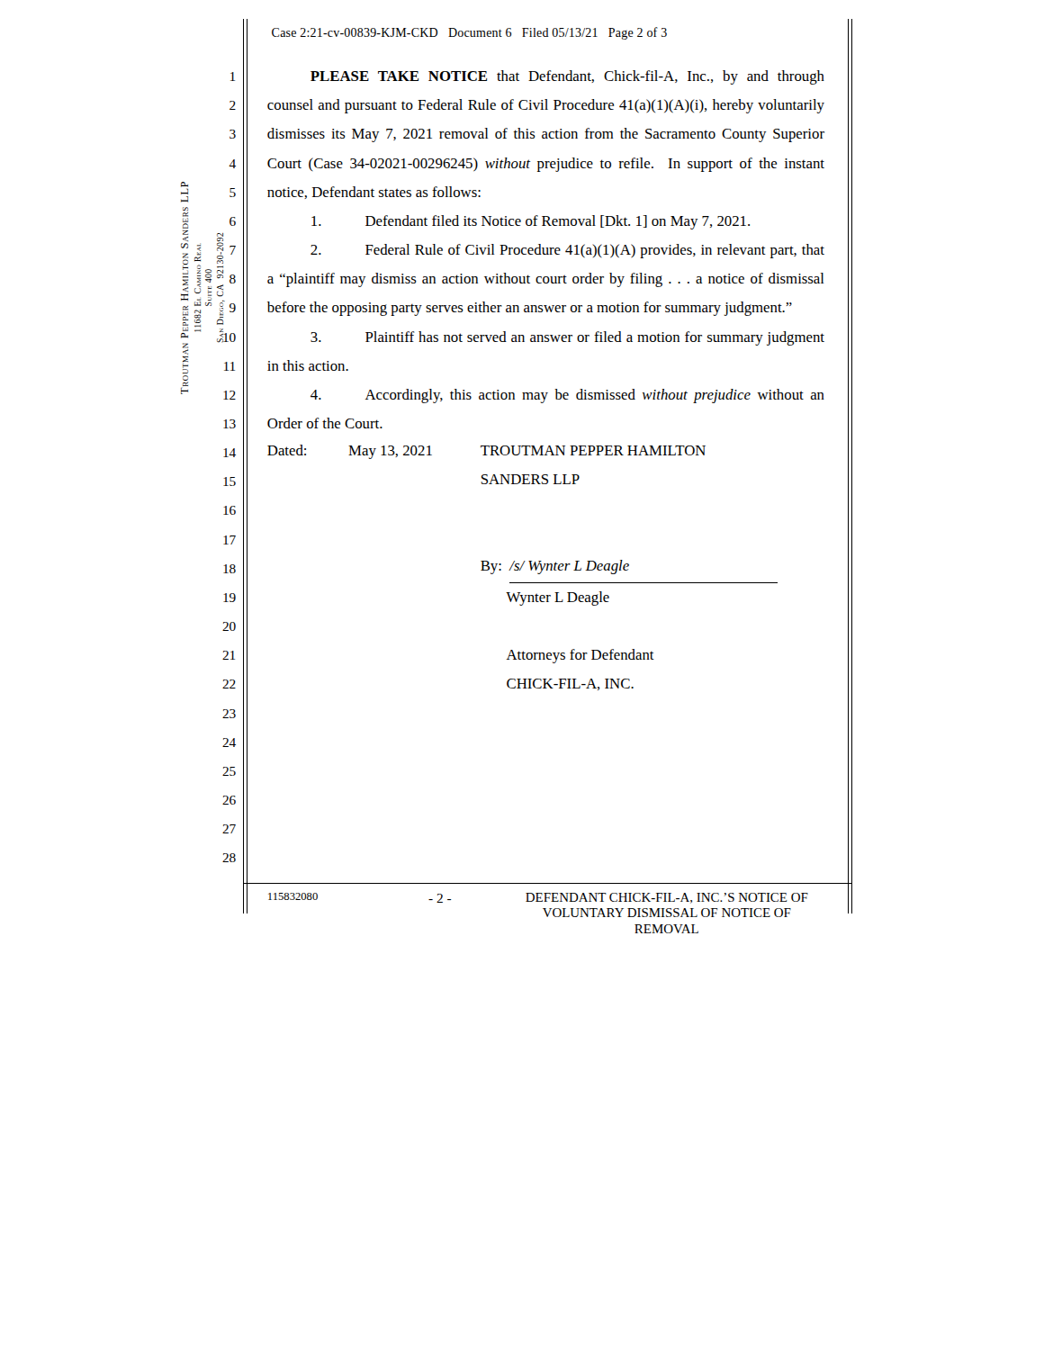Case 2:21-cv-00839-KJM-CKD Document 6 Filed 05/13/21 Page 2 of 3
1
2
3
4
5
6
7
8
9
10
11
12
13
14
15
16
17
18
19
20
21
22
23
24
25
26
27
28
Troutman Pepper Hamilton Sanders LLP
11682 El Camino Real
Suite 400
San Diego, CA 92130-2092
PLEASE TAKE NOTICE that Defendant, Chick-fil-A, Inc., by and through counsel and pursuant to Federal Rule of Civil Procedure 41(a)(1)(A)(i), hereby voluntarily dismisses its May 7, 2021 removal of this action from the Sacramento County Superior Court (Case 34-02021-00296245) without prejudice to refile. In support of the instant notice, Defendant states as follows:
1. Defendant filed its Notice of Removal [Dkt. 1] on May 7, 2021.
2. Federal Rule of Civil Procedure 41(a)(1)(A) provides, in relevant part, that a “plaintiff may dismiss an action without court order by filing . . . a notice of dismissal before the opposing party serves either an answer or a motion for summary judgment.”
3. Plaintiff has not served an answer or filed a motion for summary judgment in this action.
4. Accordingly, this action may be dismissed without prejudice without an Order of the Court.
| Dated: | May 13, 2021 | TROUTMAN PEPPER HAMILTON SANDERS LLP |
| | By: /s/ Wynter L Deagle Wynter L Deagle Attorneys for Defendant CHICK-FIL-A, INC. |
| 115832080 | - 2 - | DEFENDANT CHICK-FIL-A, INC.’S NOTICE OF VOLUNTARY DISMISSAL OF NOTICE OF REMOVAL |